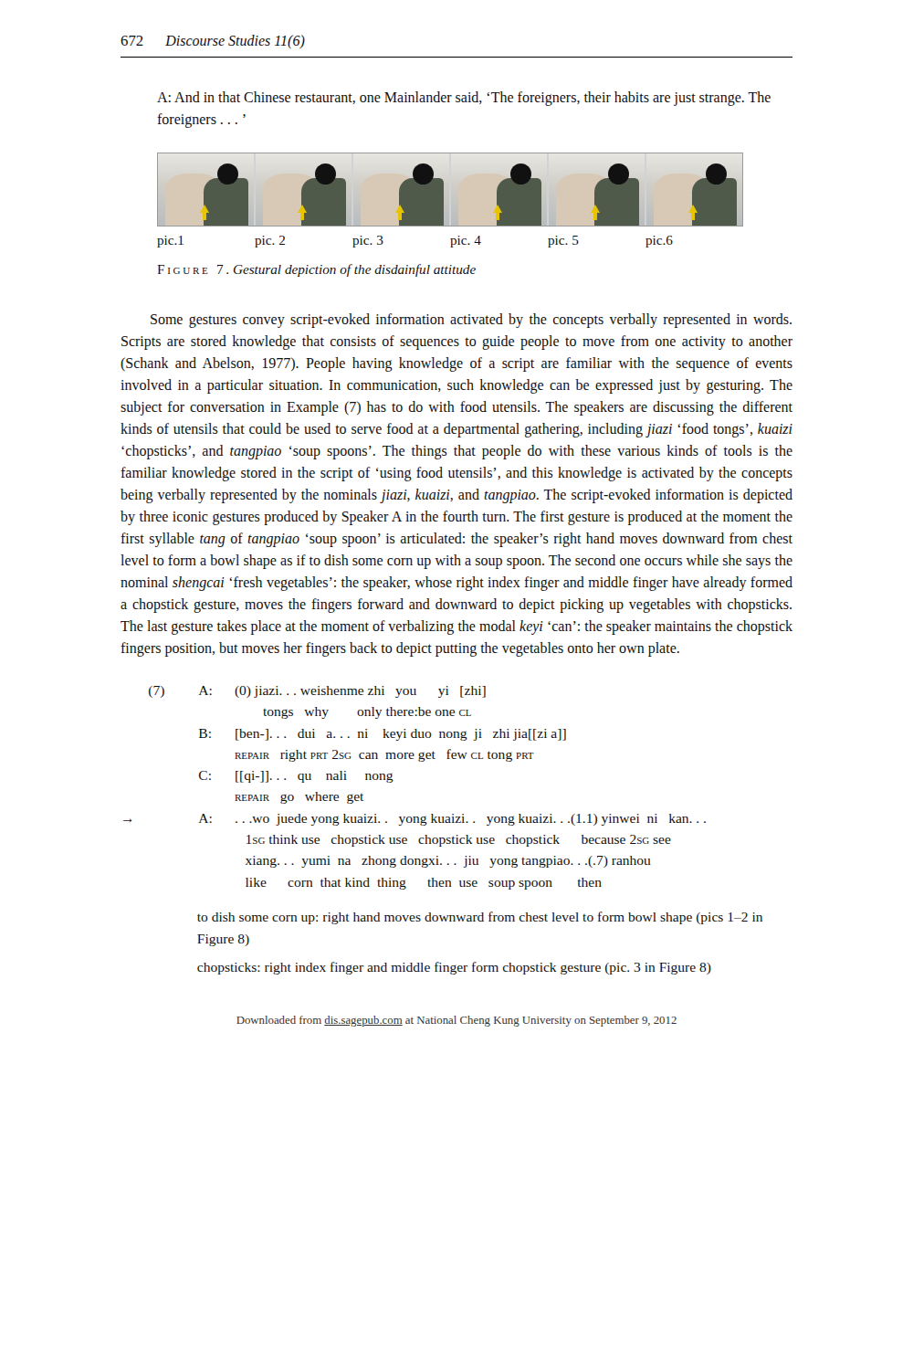672 Discourse Studies 11(6)
A: And in that Chinese restaurant, one Mainlander said, ‘The foreigners, their habits are just strange. The foreigners . . . ’
pic.1 pic. 2 pic. 3 pic. 4 pic. 5 pic.6
Figure 7. Gestural depiction of the disdainful attitude
Some gestures convey script-evoked information activated by the concepts verbally represented in words. Scripts are stored knowledge that consists of sequences to guide people to move from one activity to another (Schank and Abelson, 1977). People having knowledge of a script are familiar with the sequence of events involved in a particular situation. In communication, such knowledge can be expressed just by gesturing. The subject for conversation in Example (7) has to do with food utensils. The speakers are discussing the different kinds of utensils that could be used to serve food at a departmental gathering, including jiazi ‘food tongs’, kuaizi ‘chopsticks’, and tangpiao ‘soup spoons’. The things that people do with these various kinds of tools is the familiar knowledge stored in the script of ‘using food utensils’, and this knowledge is activated by the concepts being verbally represented by the nominals jiazi, kuaizi, and tangpiao. The script-evoked information is depicted by three iconic gestures produced by Speaker A in the fourth turn. The first gesture is produced at the moment the first syllable tang of tangpiao ‘soup spoon’ is articulated: the speaker’s right hand moves downward from chest level to form a bowl shape as if to dish some corn up with a soup spoon. The second one occurs while she says the nominal shengcai ‘fresh vegetables’: the speaker, whose right index finger and middle finger have already formed a chopstick gesture, moves the fingers forward and downward to depict picking up vegetables with chopsticks. The last gesture takes place at the moment of verbalizing the modal keyi ‘can’: the speaker maintains the chopstick fingers position, but moves her fingers back to depict putting the vegetables onto her own plate.
| | (7) | A: | (0) jiazi. . . weishenme zhi you yi [zhi] |
| | | | tongs why only there:be one cl |
| | | B: | [ben-]. . . dui a. . . ni keyi duo nong ji zhi jia[[zi a]] |
| | | | repair right prt 2sg can more get few cl tong prt |
| | | C: | [[qi-]]. . . qu nali nong |
| | | | repair go where get |
| → | | A: | . . .wo juede yong kuaizi. . yong kuaizi. . yong kuaizi. . .(1.1) yinwei ni kan. . . |
| | | | 1sg think use chopstick use chopstick use chopstick because 2sg see |
| | | | xiang. . . yumi na zhong dongxi. . . jiu yong tangpiao. . .(.7) ranhou |
| | | | like corn that kind thing then use soup spoon then |
to dish some corn up: right hand moves downward from chest level to form bowl shape (pics 1–2 in Figure 8)
chopsticks: right index finger and middle finger form chopstick gesture (pic. 3 in Figure 8)
Downloaded from dis.sagepub.com at National Cheng Kung University on September 9, 2012